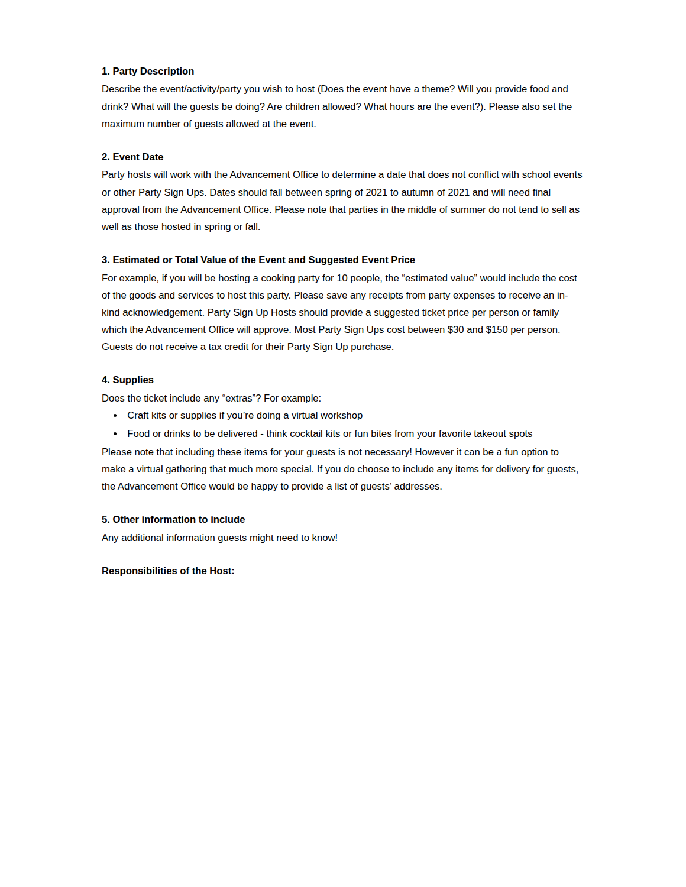1. Party Description
Describe the event/activity/party you wish to host (Does the event have a theme? Will you provide food and drink? What will the guests be doing? Are children allowed? What hours are the event?). Please also set the maximum number of guests allowed at the event.
2. Event Date
Party hosts will work with the Advancement Office to determine a date that does not conflict with school events or other Party Sign Ups. Dates should fall between spring of 2021 to autumn of 2021 and will need final approval from the Advancement Office. Please note that parties in the middle of summer do not tend to sell as well as those hosted in spring or fall.
3. Estimated or Total Value of the Event and Suggested Event Price
For example, if you will be hosting a cooking party for 10 people, the “estimated value” would include the cost of the goods and services to host this party. Please save any receipts from party expenses to receive an in-kind acknowledgement. Party Sign Up Hosts should provide a suggested ticket price per person or family which the Advancement Office will approve. Most Party Sign Ups cost between $30 and $150 per person. Guests do not receive a tax credit for their Party Sign Up purchase.
4. Supplies
Does the ticket include any “extras”? For example:
Craft kits or supplies if you’re doing a virtual workshop
Food or drinks to be delivered - think cocktail kits or fun bites from your favorite takeout spots
Please note that including these items for your guests is not necessary! However it can be a fun option to make a virtual gathering that much more special. If you do choose to include any items for delivery for guests, the Advancement Office would be happy to provide a list of guests’ addresses.
5. Other information to include
Any additional information guests might need to know!
Responsibilities of the Host: